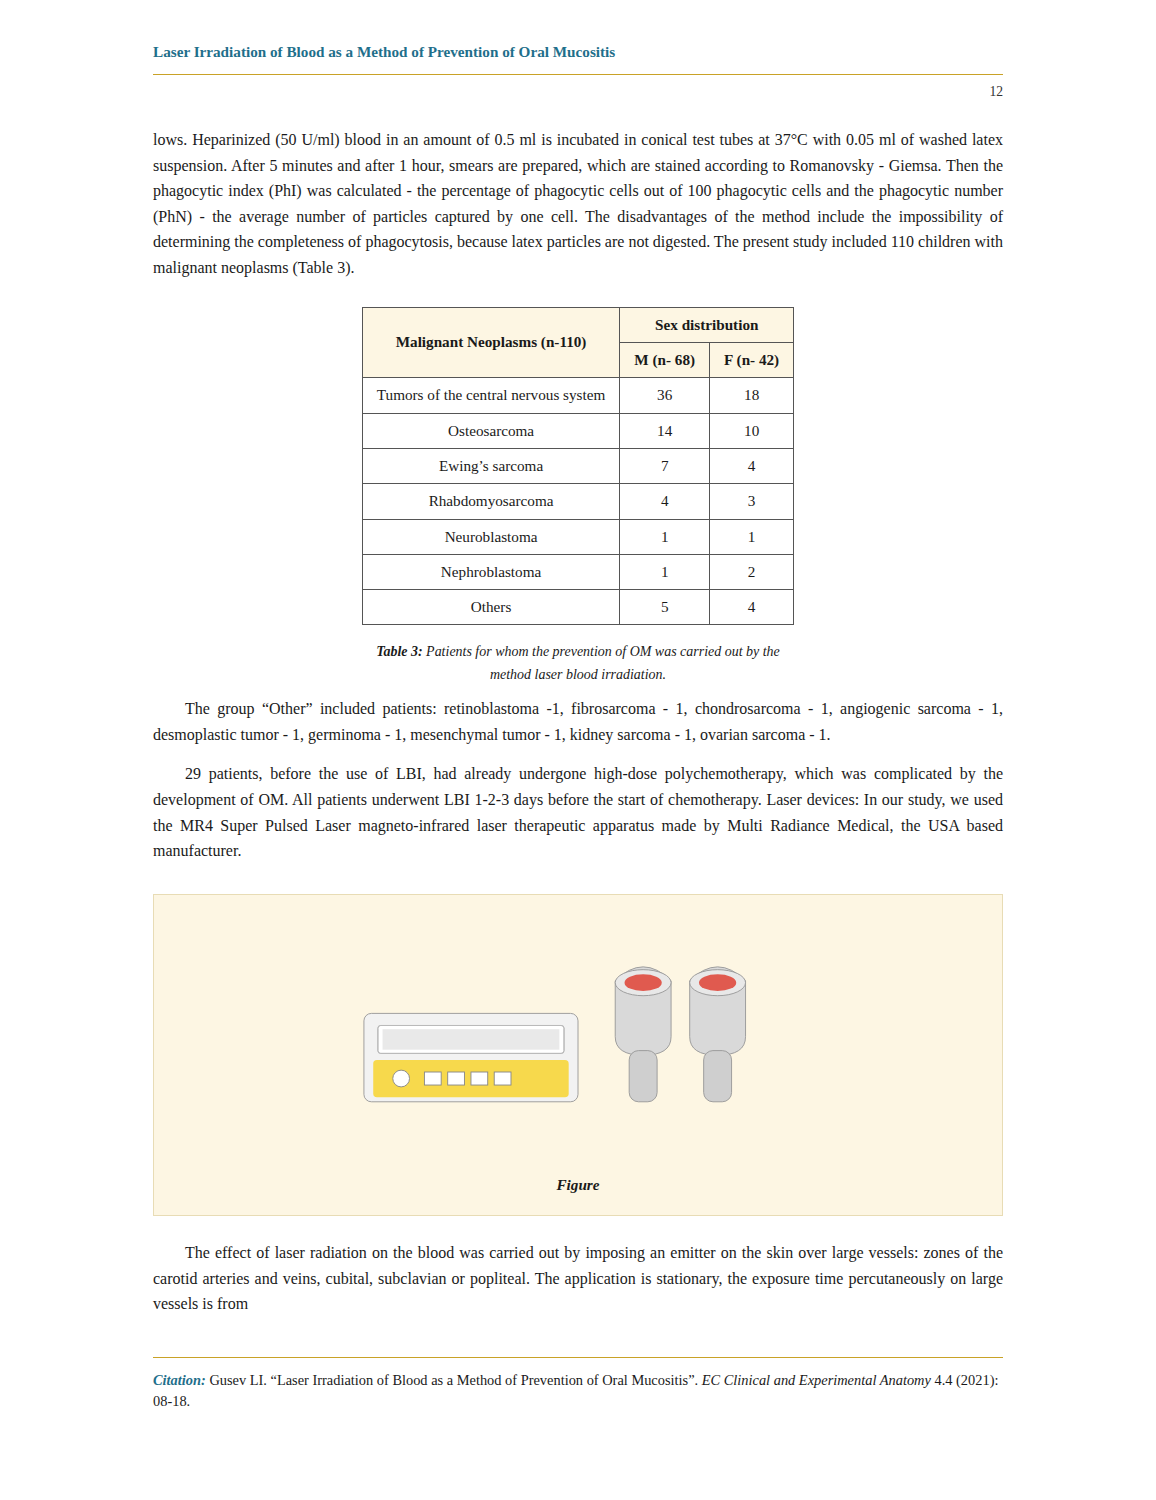Laser Irradiation of Blood as a Method of Prevention of Oral Mucositis
12
lows. Heparinized (50 U/ml) blood in an amount of 0.5 ml is incubated in conical test tubes at 37°C with 0.05 ml of washed latex suspension. After 5 minutes and after 1 hour, smears are prepared, which are stained according to Romanovsky - Giemsa. Then the phagocytic index (PhI) was calculated - the percentage of phagocytic cells out of 100 phagocytic cells and the phagocytic number (PhN) - the average number of particles captured by one cell. The disadvantages of the method include the impossibility of determining the completeness of phagocytosis, because latex particles are not digested. The present study included 110 children with malignant neoplasms (Table 3).
Table 3: Patients for whom the prevention of OM was carried out by the method laser blood irradiation.
| Malignant Neoplasms (n-110) | Sex distribution |
| --- | --- |
| M (n- 68) | F (n- 42) |
| Tumors of the central nervous system | 36 | 18 |
| Osteosarcoma | 14 | 10 |
| Ewing’s sarcoma | 7 | 4 |
| Rhabdomyosarcoma | 4 | 3 |
| Neuroblastoma | 1 | 1 |
| Nephroblastoma | 1 | 2 |
| Others | 5 | 4 |
The group “Other” included patients: retinoblastoma -1, fibrosarcoma - 1, chondrosarcoma - 1, angiogenic sarcoma - 1, desmoplastic tumor - 1, germinoma - 1, mesenchymal tumor - 1, kidney sarcoma - 1, ovarian sarcoma - 1.
29 patients, before the use of LBI, had already undergone high-dose polychemotherapy, which was complicated by the development of OM. All patients underwent LBI 1-2-3 days before the start of chemotherapy. Laser devices: In our study, we used the MR4 Super Pulsed Laser magneto-infrared laser therapeutic apparatus made by Multi Radiance Medical, the USA based manufacturer.
Figure
The effect of laser radiation on the blood was carried out by imposing an emitter on the skin over large vessels: zones of the carotid arteries and veins, cubital, subclavian or popliteal. The application is stationary, the exposure time percutaneously on large vessels is from
Citation: Gusev LI. “Laser Irradiation of Blood as a Method of Prevention of Oral Mucositis”. EC Clinical and Experimental Anatomy 4.4 (2021): 08-18.